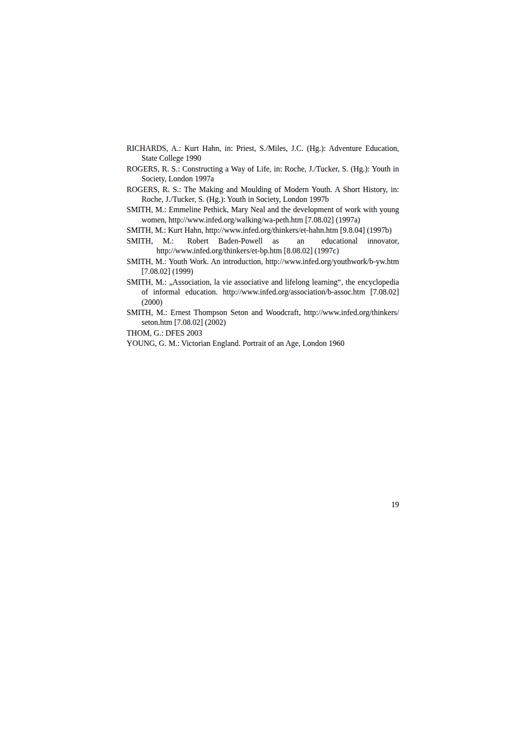RICHARDS, A.: Kurt Hahn, in: Priest, S./Miles, J.C. (Hg.): Adventure Education, State College 1990
ROGERS, R. S.: Constructing a Way of Life, in: Roche, J./Tucker, S. (Hg.): Youth in Society, London 1997a
ROGERS, R. S.: The Making and Moulding of Modern Youth. A Short History, in: Roche, J./Tucker, S. (Hg.): Youth in Society, London 1997b
SMITH, M.: Emmeline Pethick, Mary Neal and the development of work with young women, http://www.infed.org/walking/wa-peth.htm [7.08.02] (1997a)
SMITH, M.: Kurt Hahn, http://www.infed.org/thinkers/et-hahn.htm [9.8.04] (1997b)
SMITH, M.: Robert Baden-Powell as an educational innovator, http://www.infed.org/thinkers/et-bp.htm [8.08.02] (1997c)
SMITH, M.: Youth Work. An introduction, http://www.infed.org/youthwork/b-yw.htm [7.08.02] (1999)
SMITH, M.: „Association, la vie associative and lifelong learning“, the encyclopedia of informal education. http://www.infed.org/association/b-assoc.htm [7.08.02] (2000)
SMITH, M.: Ernest Thompson Seton and Woodcraft, http://www.infed.org/thinkers/ seton.htm [7.08.02] (2002)
THOM, G.: DFES 2003
YOUNG, G. M.: Victorian England. Portrait of an Age, London 1960
19